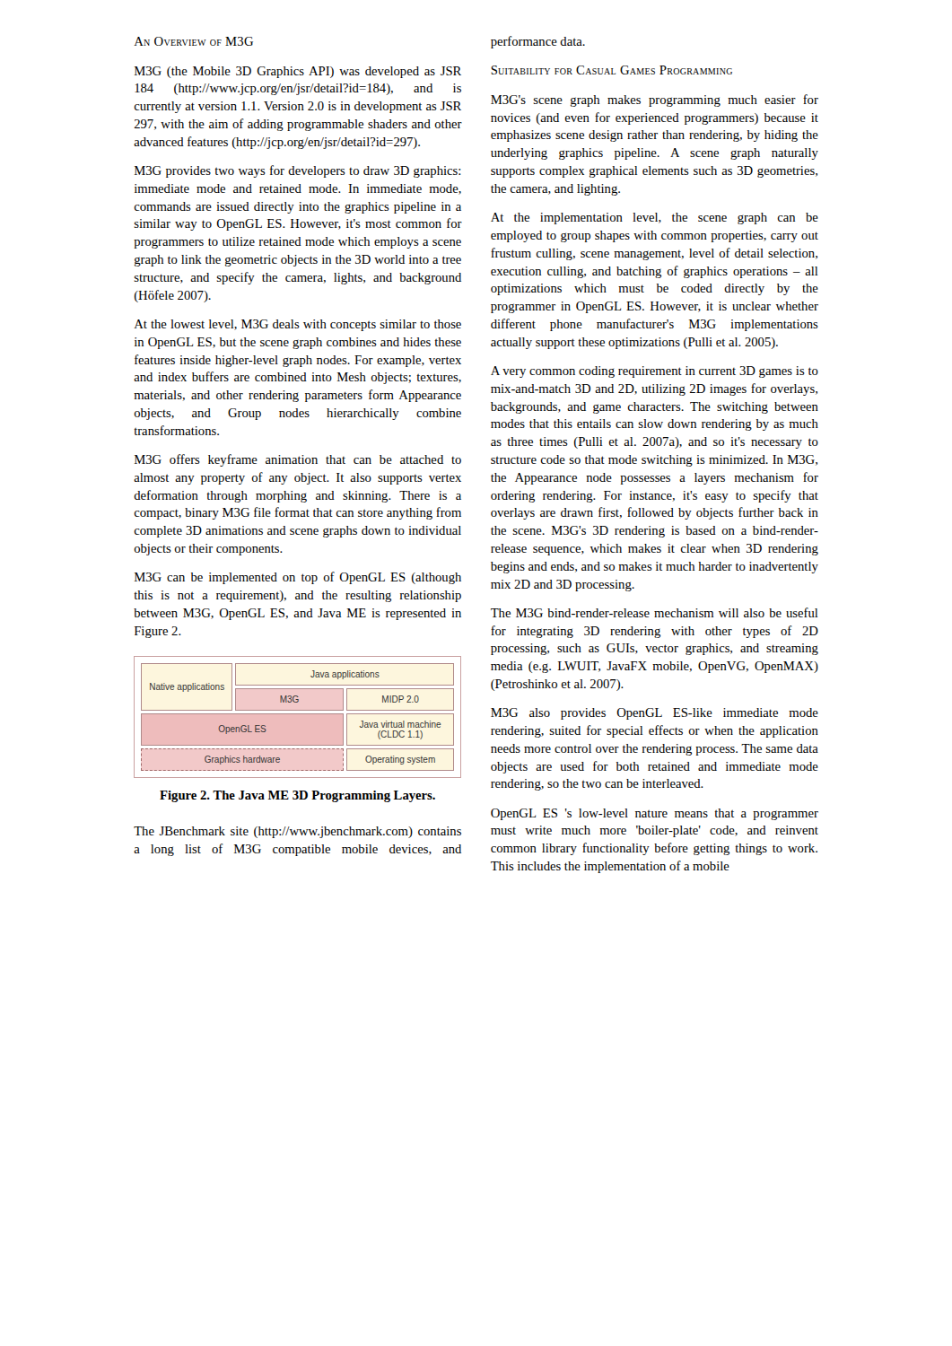An Overview of M3G
M3G (the Mobile 3D Graphics API) was developed as JSR 184 (http://www.jcp.org/en/jsr/detail?id=184), and is currently at version 1.1. Version 2.0 is in development as JSR 297, with the aim of adding programmable shaders and other advanced features (http://jcp.org/en/jsr/detail?id=297).
M3G provides two ways for developers to draw 3D graphics: immediate mode and retained mode. In immediate mode, commands are issued directly into the graphics pipeline in a similar way to OpenGL ES. However, it's most common for programmers to utilize retained mode which employs a scene graph to link the geometric objects in the 3D world into a tree structure, and specify the camera, lights, and background (Höfele 2007).
At the lowest level, M3G deals with concepts similar to those in OpenGL ES, but the scene graph combines and hides these features inside higher-level graph nodes. For example, vertex and index buffers are combined into Mesh objects; textures, materials, and other rendering parameters form Appearance objects, and Group nodes hierarchically combine transformations.
M3G offers keyframe animation that can be attached to almost any property of any object. It also supports vertex deformation through morphing and skinning. There is a compact, binary M3G file format that can store anything from complete 3D animations and scene graphs down to individual objects or their components.
M3G can be implemented on top of OpenGL ES (although this is not a requirement), and the resulting relationship between M3G, OpenGL ES, and Java ME is represented in Figure 2.
| Native applications | Java applications |
| M3G | MIDP 2.0 |
| OpenGL ES | Java virtual machine (CLDC 1.1) |
| Graphics hardware | Operating system |
Figure 2. The Java ME 3D Programming Layers.
The JBenchmark site (http://www.jbenchmark.com) contains a long list of M3G compatible mobile devices, and performance data.
Suitability for Casual Games Programming
M3G's scene graph makes programming much easier for novices (and even for experienced programmers) because it emphasizes scene design rather than rendering, by hiding the underlying graphics pipeline. A scene graph naturally supports complex graphical elements such as 3D geometries, the camera, and lighting.
At the implementation level, the scene graph can be employed to group shapes with common properties, carry out frustum culling, scene management, level of detail selection, execution culling, and batching of graphics operations – all optimizations which must be coded directly by the programmer in OpenGL ES. However, it is unclear whether different phone manufacturer's M3G implementations actually support these optimizations (Pulli et al. 2005).
A very common coding requirement in current 3D games is to mix-and-match 3D and 2D, utilizing 2D images for overlays, backgrounds, and game characters. The switching between modes that this entails can slow down rendering by as much as three times (Pulli et al. 2007a), and so it's necessary to structure code so that mode switching is minimized. In M3G, the Appearance node possesses a layers mechanism for ordering rendering. For instance, it's easy to specify that overlays are drawn first, followed by objects further back in the scene. M3G's 3D rendering is based on a bind-render-release sequence, which makes it clear when 3D rendering begins and ends, and so makes it much harder to inadvertently mix 2D and 3D processing.
The M3G bind-render-release mechanism will also be useful for integrating 3D rendering with other types of 2D processing, such as GUIs, vector graphics, and streaming media (e.g. LWUIT, JavaFX mobile, OpenVG, OpenMAX) (Petroshinko et al. 2007).
M3G also provides OpenGL ES-like immediate mode rendering, suited for special effects or when the application needs more control over the rendering process. The same data objects are used for both retained and immediate mode rendering, so the two can be interleaved.
OpenGL ES 's low-level nature means that a programmer must write much more 'boiler-plate' code, and reinvent common library functionality before getting things to work. This includes the implementation of a mobile